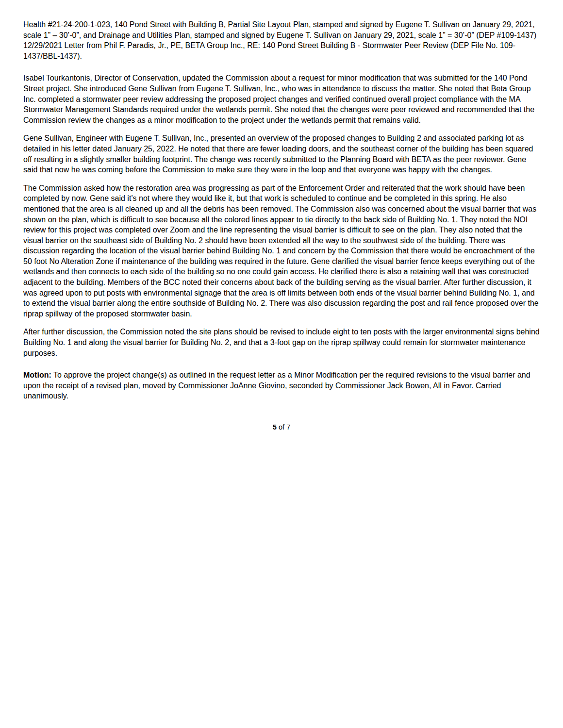Health #21-24-200-1-023, 140 Pond Street with Building B, Partial Site Layout Plan, stamped and signed by Eugene T. Sullivan on January 29, 2021, scale 1” – 30’-0”, and Drainage and Utilities Plan, stamped and signed by Eugene T. Sullivan on January 29, 2021, scale 1” = 30’-0” (DEP #109-1437)
12/29/2021 Letter from Phil F. Paradis, Jr., PE, BETA Group Inc., RE: 140 Pond Street Building B - Stormwater Peer Review (DEP File No. 109-1437/BBL-1437).
Isabel Tourkantonis, Director of Conservation, updated the Commission about a request for minor modification that was submitted for the 140 Pond Street project. She introduced Gene Sullivan from Eugene T. Sullivan, Inc., who was in attendance to discuss the matter. She noted that Beta Group Inc. completed a stormwater peer review addressing the proposed project changes and verified continued overall project compliance with the MA Stormwater Management Standards required under the wetlands permit. She noted that the changes were peer reviewed and recommended that the Commission review the changes as a minor modification to the project under the wetlands permit that remains valid.
Gene Sullivan, Engineer with Eugene T. Sullivan, Inc., presented an overview of the proposed changes to Building 2 and associated parking lot as detailed in his letter dated January 25, 2022. He noted that there are fewer loading doors, and the southeast corner of the building has been squared off resulting in a slightly smaller building footprint. The change was recently submitted to the Planning Board with BETA as the peer reviewer. Gene said that now he was coming before the Commission to make sure they were in the loop and that everyone was happy with the changes.
The Commission asked how the restoration area was progressing as part of the Enforcement Order and reiterated that the work should have been completed by now. Gene said it’s not where they would like it, but that work is scheduled to continue and be completed in this spring. He also mentioned that the area is all cleaned up and all the debris has been removed. The Commission also was concerned about the visual barrier that was shown on the plan, which is difficult to see because all the colored lines appear to tie directly to the back side of Building No. 1. They noted the NOI review for this project was completed over Zoom and the line representing the visual barrier is difficult to see on the plan. They also noted that the visual barrier on the southeast side of Building No. 2 should have been extended all the way to the southwest side of the building. There was discussion regarding the location of the visual barrier behind Building No. 1 and concern by the Commission that there would be encroachment of the 50 foot No Alteration Zone if maintenance of the building was required in the future. Gene clarified the visual barrier fence keeps everything out of the wetlands and then connects to each side of the building so no one could gain access. He clarified there is also a retaining wall that was constructed adjacent to the building. Members of the BCC noted their concerns about back of the building serving as the visual barrier. After further discussion, it was agreed upon to put posts with environmental signage that the area is off limits between both ends of the visual barrier behind Building No. 1, and to extend the visual barrier along the entire southside of Building No. 2. There was also discussion regarding the post and rail fence proposed over the riprap spillway of the proposed stormwater basin.
After further discussion, the Commission noted the site plans should be revised to include eight to ten posts with the larger environmental signs behind Building No. 1 and along the visual barrier for Building No. 2, and that a 3-foot gap on the riprap spillway could remain for stormwater maintenance purposes.
Motion: To approve the project change(s) as outlined in the request letter as a Minor Modification per the required revisions to the visual barrier and upon the receipt of a revised plan, moved by Commissioner JoAnne Giovino, seconded by Commissioner Jack Bowen, All in Favor. Carried unanimously.
5 of 7